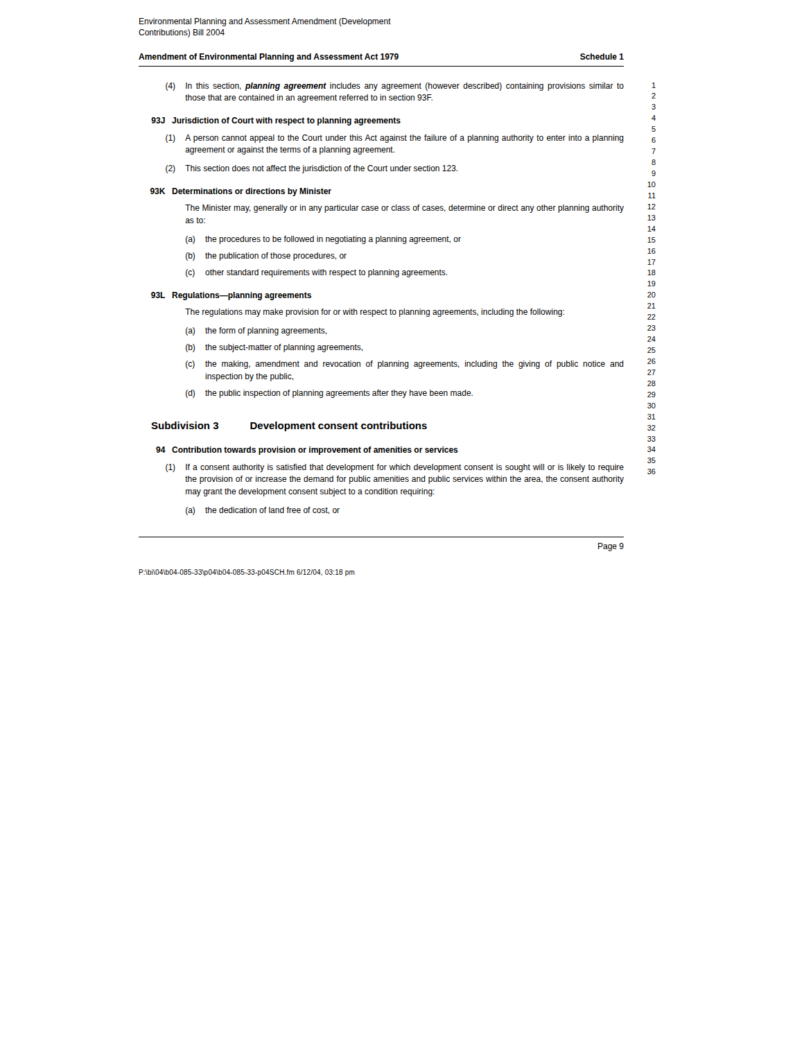Environmental Planning and Assessment Amendment (Development
Contributions) Bill 2004
Amendment of Environmental Planning and Assessment Act 1979 Schedule 1
(4) In this section, planning agreement includes any agreement (however described) containing provisions similar to those that are contained in an agreement referred to in section 93F.
93J Jurisdiction of Court with respect to planning agreements
(1) A person cannot appeal to the Court under this Act against the failure of a planning authority to enter into a planning agreement or against the terms of a planning agreement.
(2) This section does not affect the jurisdiction of the Court under section 123.
93K Determinations or directions by Minister
The Minister may, generally or in any particular case or class of cases, determine or direct any other planning authority as to:
(a) the procedures to be followed in negotiating a planning agreement, or
(b) the publication of those procedures, or
(c) other standard requirements with respect to planning agreements.
93L Regulations—planning agreements
The regulations may make provision for or with respect to planning agreements, including the following:
(a) the form of planning agreements,
(b) the subject-matter of planning agreements,
(c) the making, amendment and revocation of planning agreements, including the giving of public notice and inspection by the public,
(d) the public inspection of planning agreements after they have been made.
Subdivision 3 Development consent contributions
94 Contribution towards provision or improvement of amenities or services
(1) If a consent authority is satisfied that development for which development consent is sought will or is likely to require the provision of or increase the demand for public amenities and public services within the area, the consent authority may grant the development consent subject to a condition requiring:
(a) the dedication of land free of cost, or
1 2 3 4 5 6 7 8 9 10 11 12 13 14 15 16 17 18 19 20 21 22 23 24 25 26 27 28 29 30 31 32 33 34 35 36
Page 9
P:\bi\04\b04-085-33\p04\b04-085-33-p04SCH.fm 6/12/04, 03:18 pm